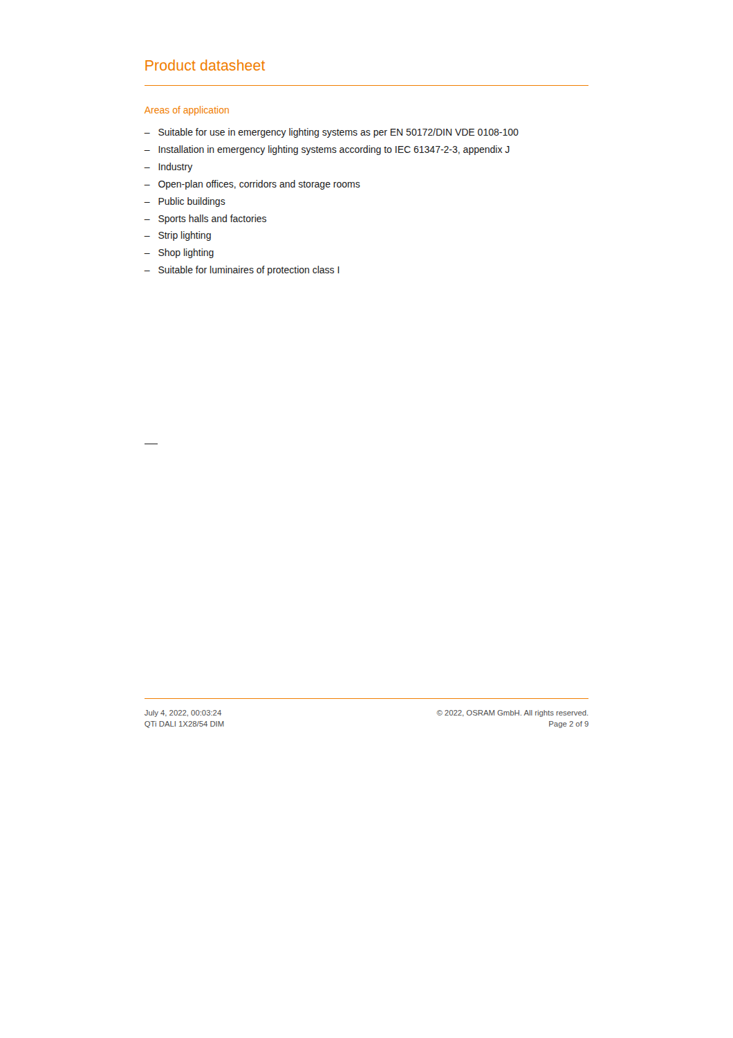Product datasheet
Areas of application
Suitable for use in emergency lighting systems as per EN 50172/DIN VDE 0108-100
Installation in emergency lighting systems according to IEC 61347-2-3, appendix J
Industry
Open-plan offices, corridors and storage rooms
Public buildings
Sports halls and factories
Strip lighting
Shop lighting
Suitable for luminaires of protection class I
July 4, 2022, 00:03:24 QTi DALI 1X28/54 DIM
© 2022, OSRAM GmbH. All rights reserved. Page 2 of 9